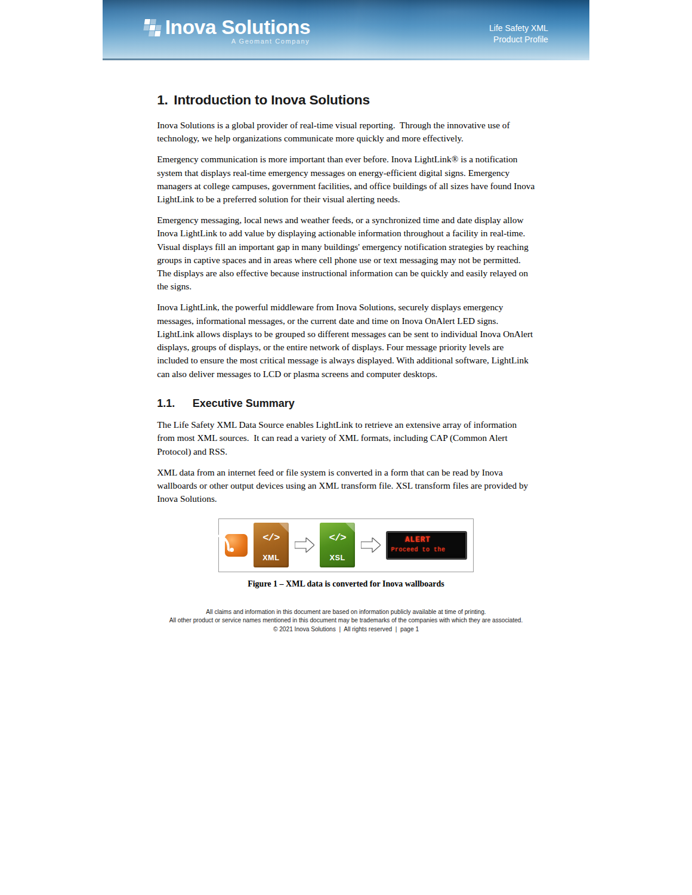Inova Solutions
A Geomant Company
Life Safety XML
Product Profile
1. Introduction to Inova Solutions
Inova Solutions is a global provider of real-time visual reporting. Through the innovative use of technology, we help organizations communicate more quickly and more effectively.
Emergency communication is more important than ever before. Inova LightLink® is a notification system that displays real-time emergency messages on energy-efficient digital signs. Emergency managers at college campuses, government facilities, and office buildings of all sizes have found Inova LightLink to be a preferred solution for their visual alerting needs.
Emergency messaging, local news and weather feeds, or a synchronized time and date display allow Inova LightLink to add value by displaying actionable information throughout a facility in real-time. Visual displays fill an important gap in many buildings' emergency notification strategies by reaching groups in captive spaces and in areas where cell phone use or text messaging may not be permitted. The displays are also effective because instructional information can be quickly and easily relayed on the signs.
Inova LightLink, the powerful middleware from Inova Solutions, securely displays emergency messages, informational messages, or the current date and time on Inova OnAlert LED signs. LightLink allows displays to be grouped so different messages can be sent to individual Inova OnAlert displays, groups of displays, or the entire network of displays. Four message priority levels are included to ensure the most critical message is always displayed. With additional software, LightLink can also deliver messages to LCD or plasma screens and computer desktops.
1.1. Executive Summary
The Life Safety XML Data Source enables LightLink to retrieve an extensive array of information from most XML sources. It can read a variety of XML formats, including CAP (Common Alert Protocol) and RSS.
XML data from an internet feed or file system is converted in a form that can be read by Inova wallboards or other output devices using an XML transform file. XSL transform files are provided by Inova Solutions.
</>
XML
</>
XSL
ALERT
Proceed to the
Figure 1 – XML data is converted for Inova wallboards
All claims and information in this document are based on information publicly available at time of printing.
All other product or service names mentioned in this document may be trademarks of the companies with which they are associated.
© 2021 Inova Solutions | All rights reserved | page 1